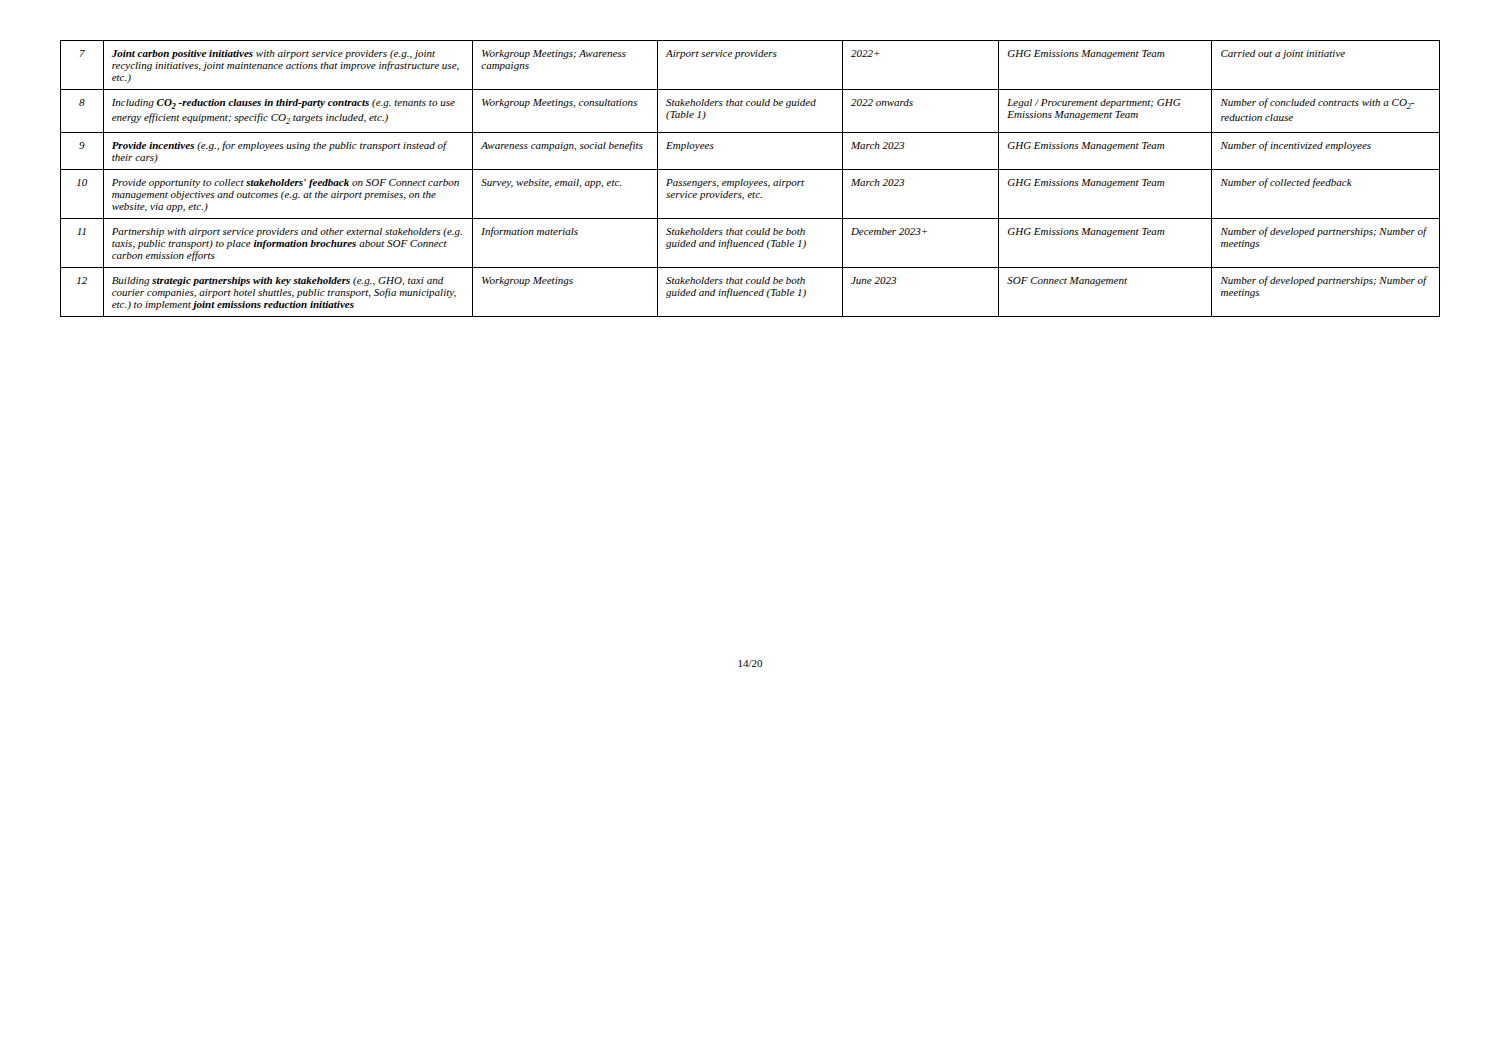| 7 | Joint carbon positive initiatives with airport service providers (e.g., joint recycling initiatives, joint maintenance actions that improve infrastructure use, etc.) | Workgroup Meetings; Awareness campaigns | Airport service providers | 2022+ | GHG Emissions Management Team | Carried out a joint initiative |
| 8 | Including CO 2 -reduction clauses in third-party contracts (e.g. tenants to use energy efficient equipment; specific CO 2 targets included, etc.) | Workgroup Meetings, consultations | Stakeholders that could be guided (Table 1) | 2022 onwards | Legal / Procurement department; GHG Emissions Management Team | Number of concluded contracts with a CO 2 -reduction clause |
| 9 | Provide incentives (e.g., for employees using the public transport instead of their cars) | Awareness campaign, social benefits | Employees | March 2023 | GHG Emissions Management Team | Number of incentivized employees |
| 10 | Provide opportunity to collect stakeholders' feedback on SOF Connect carbon management objectives and outcomes (e.g. at the airport premises, on the website, via app, etc.) | Survey, website, email, app, etc. | Passengers, employees, airport service providers, etc. | March 2023 | GHG Emissions Management Team | Number of collected feedback |
| 11 | Partnership with airport service providers and other external stakeholders (e.g. taxis, public transport) to place information brochures about SOF Connect carbon emission efforts | Information materials | Stakeholders that could be both guided and influenced (Table 1) | December 2023+ | GHG Emissions Management Team | Number of developed partnerships; Number of meetings |
| 12 | Building strategic partnerships with key stakeholders (e.g., GHO, taxi and courier companies, airport hotel shuttles, public transport, Sofia municipality, etc.) to implement joint emissions reduction initiatives | Workgroup Meetings | Stakeholders that could be both guided and influenced (Table 1) | June 2023 | SOF Connect Management | Number of developed partnerships; Number of meetings |
14/20